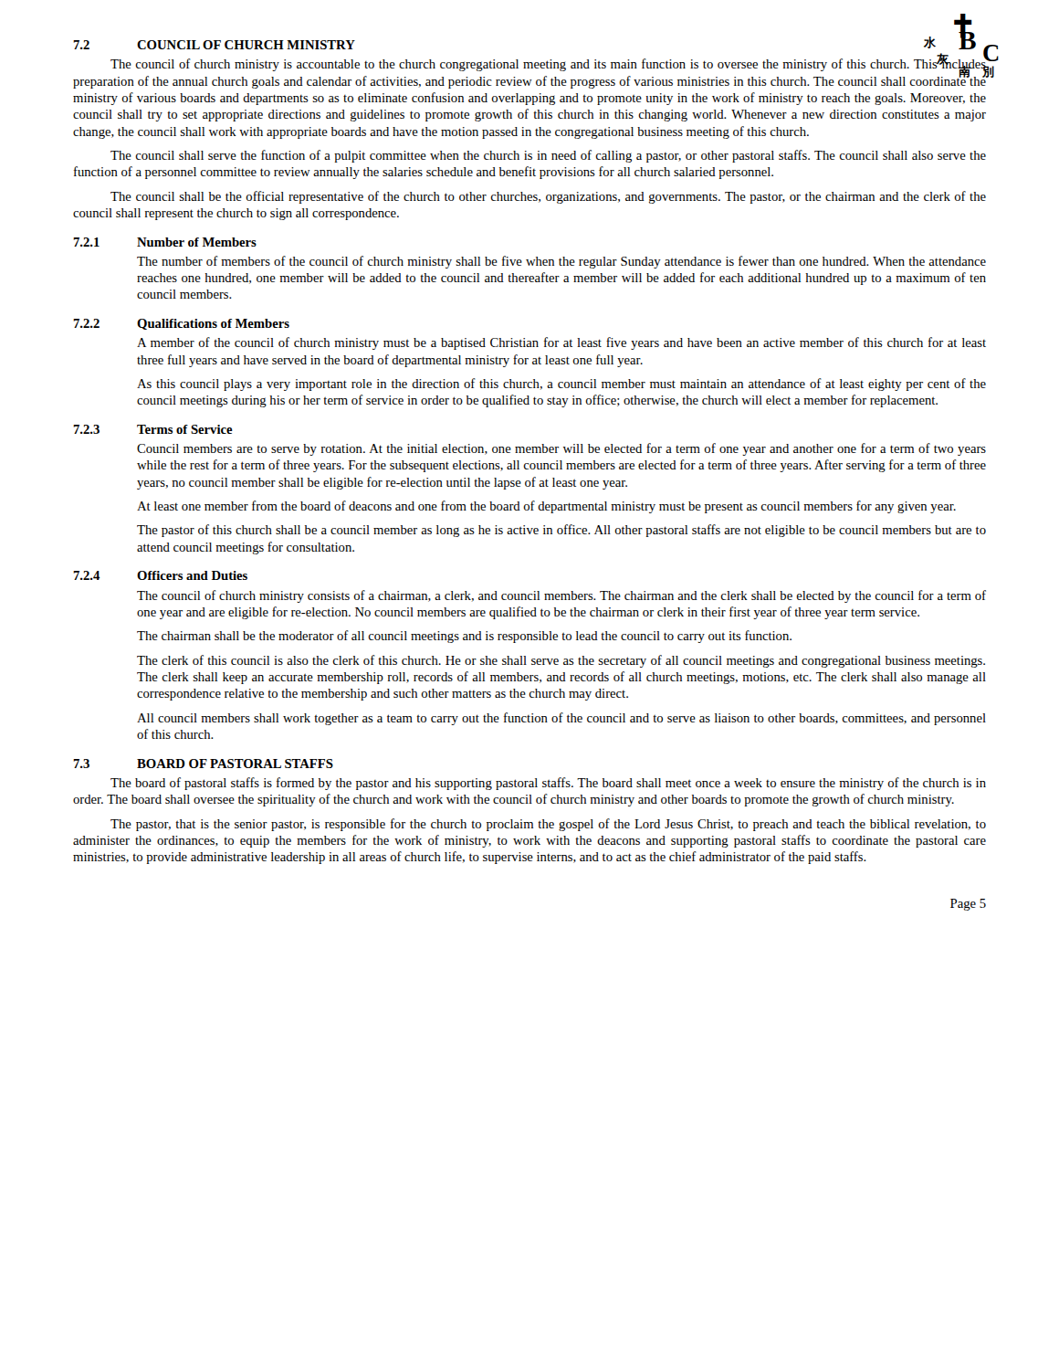✝ B C 水 灰 南 別
7.2 COUNCIL OF CHURCH MINISTRY
The council of church ministry is accountable to the church congregational meeting and its main function is to oversee the ministry of this church. This includes preparation of the annual church goals and calendar of activities, and periodic review of the progress of various ministries in this church. The council shall coordinate the ministry of various boards and departments so as to eliminate confusion and overlapping and to promote unity in the work of ministry to reach the goals. Moreover, the council shall try to set appropriate directions and guidelines to promote growth of this church in this changing world. Whenever a new direction constitutes a major change, the council shall work with appropriate boards and have the motion passed in the congregational business meeting of this church.
The council shall serve the function of a pulpit committee when the church is in need of calling a pastor, or other pastoral staffs. The council shall also serve the function of a personnel committee to review annually the salaries schedule and benefit provisions for all church salaried personnel.
The council shall be the official representative of the church to other churches, organizations, and governments. The pastor, or the chairman and the clerk of the council shall represent the church to sign all correspondence.
7.2.1 Number of Members
The number of members of the council of church ministry shall be five when the regular Sunday attendance is fewer than one hundred. When the attendance reaches one hundred, one member will be added to the council and thereafter a member will be added for each additional hundred up to a maximum of ten council members.
7.2.2 Qualifications of Members
A member of the council of church ministry must be a baptised Christian for at least five years and have been an active member of this church for at least three full years and have served in the board of departmental ministry for at least one full year.
As this council plays a very important role in the direction of this church, a council member must maintain an attendance of at least eighty per cent of the council meetings during his or her term of service in order to be qualified to stay in office; otherwise, the church will elect a member for replacement.
7.2.3 Terms of Service
Council members are to serve by rotation. At the initial election, one member will be elected for a term of one year and another one for a term of two years while the rest for a term of three years. For the subsequent elections, all council members are elected for a term of three years. After serving for a term of three years, no council member shall be eligible for re-election until the lapse of at least one year.
At least one member from the board of deacons and one from the board of departmental ministry must be present as council members for any given year.
The pastor of this church shall be a council member as long as he is active in office. All other pastoral staffs are not eligible to be council members but are to attend council meetings for consultation.
7.2.4 Officers and Duties
The council of church ministry consists of a chairman, a clerk, and council members. The chairman and the clerk shall be elected by the council for a term of one year and are eligible for re-election. No council members are qualified to be the chairman or clerk in their first year of three year term service.
The chairman shall be the moderator of all council meetings and is responsible to lead the council to carry out its function.
The clerk of this council is also the clerk of this church. He or she shall serve as the secretary of all council meetings and congregational business meetings. The clerk shall keep an accurate membership roll, records of all members, and records of all church meetings, motions, etc. The clerk shall also manage all correspondence relative to the membership and such other matters as the church may direct.
All council members shall work together as a team to carry out the function of the council and to serve as liaison to other boards, committees, and personnel of this church.
7.3 BOARD OF PASTORAL STAFFS
The board of pastoral staffs is formed by the pastor and his supporting pastoral staffs. The board shall meet once a week to ensure the ministry of the church is in order. The board shall oversee the spirituality of the church and work with the council of church ministry and other boards to promote the growth of church ministry.
The pastor, that is the senior pastor, is responsible for the church to proclaim the gospel of the Lord Jesus Christ, to preach and teach the biblical revelation, to administer the ordinances, to equip the members for the work of ministry, to work with the deacons and supporting pastoral staffs to coordinate the pastoral care ministries, to provide administrative leadership in all areas of church life, to supervise interns, and to act as the chief administrator of the paid staffs.
Page 5